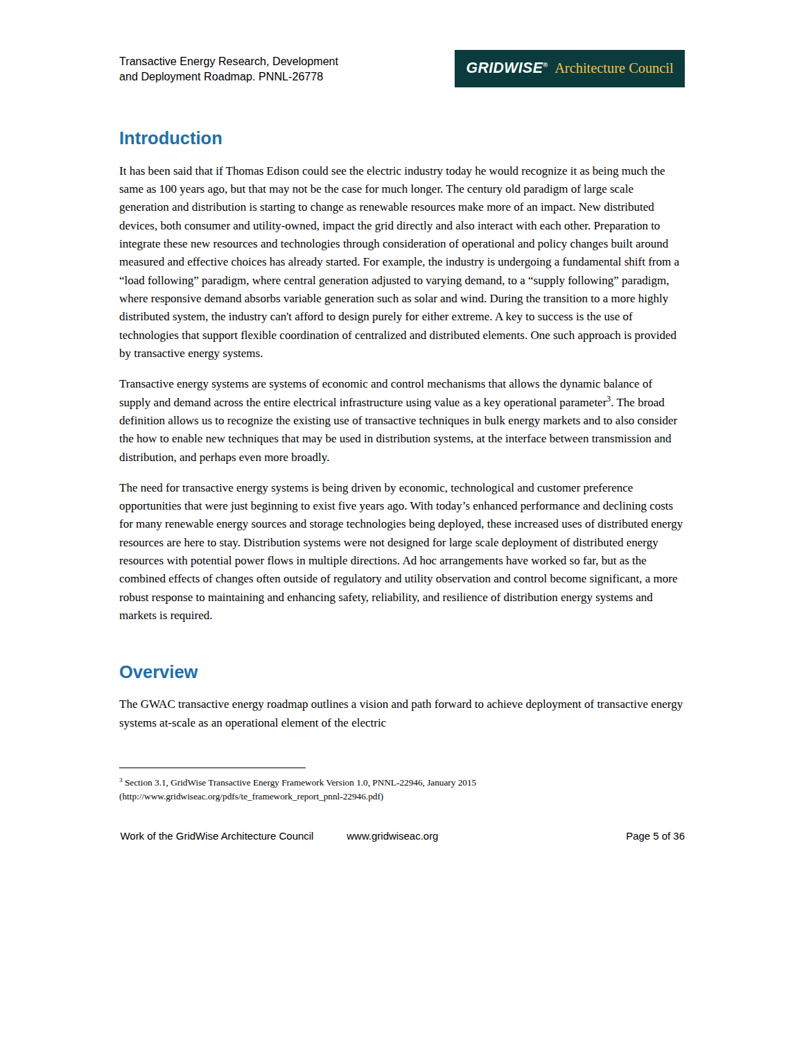Transactive Energy Research, Development
and Deployment Roadmap. PNNL-26778
GRIDWISE® Architecture Council
Introduction
It has been said that if Thomas Edison could see the electric industry today he would recognize it as being much the same as 100 years ago, but that may not be the case for much longer. The century old paradigm of large scale generation and distribution is starting to change as renewable resources make more of an impact. New distributed devices, both consumer and utility-owned, impact the grid directly and also interact with each other. Preparation to integrate these new resources and technologies through consideration of operational and policy changes built around measured and effective choices has already started. For example, the industry is undergoing a fundamental shift from a “load following” paradigm, where central generation adjusted to varying demand, to a “supply following” paradigm, where responsive demand absorbs variable generation such as solar and wind. During the transition to a more highly distributed system, the industry can't afford to design purely for either extreme. A key to success is the use of technologies that support flexible coordination of centralized and distributed elements. One such approach is provided by transactive energy systems.
Transactive energy systems are systems of economic and control mechanisms that allows the dynamic balance of supply and demand across the entire electrical infrastructure using value as a key operational parameter3. The broad definition allows us to recognize the existing use of transactive techniques in bulk energy markets and to also consider the how to enable new techniques that may be used in distribution systems, at the interface between transmission and distribution, and perhaps even more broadly.
The need for transactive energy systems is being driven by economic, technological and customer preference opportunities that were just beginning to exist five years ago. With today’s enhanced performance and declining costs for many renewable energy sources and storage technologies being deployed, these increased uses of distributed energy resources are here to stay. Distribution systems were not designed for large scale deployment of distributed energy resources with potential power flows in multiple directions. Ad hoc arrangements have worked so far, but as the combined effects of changes often outside of regulatory and utility observation and control become significant, a more robust response to maintaining and enhancing safety, reliability, and resilience of distribution energy systems and markets is required.
Overview
The GWAC transactive energy roadmap outlines a vision and path forward to achieve deployment of transactive energy systems at-scale as an operational element of the electric
3 Section 3.1, GridWise Transactive Energy Framework Version 1.0, PNNL-22946, January 2015 (http://www.gridwiseac.org/pdfs/te_framework_report_pnnl-22946.pdf)
Work of the GridWise Architecture Council www.gridwiseac.org Page 5 of 36